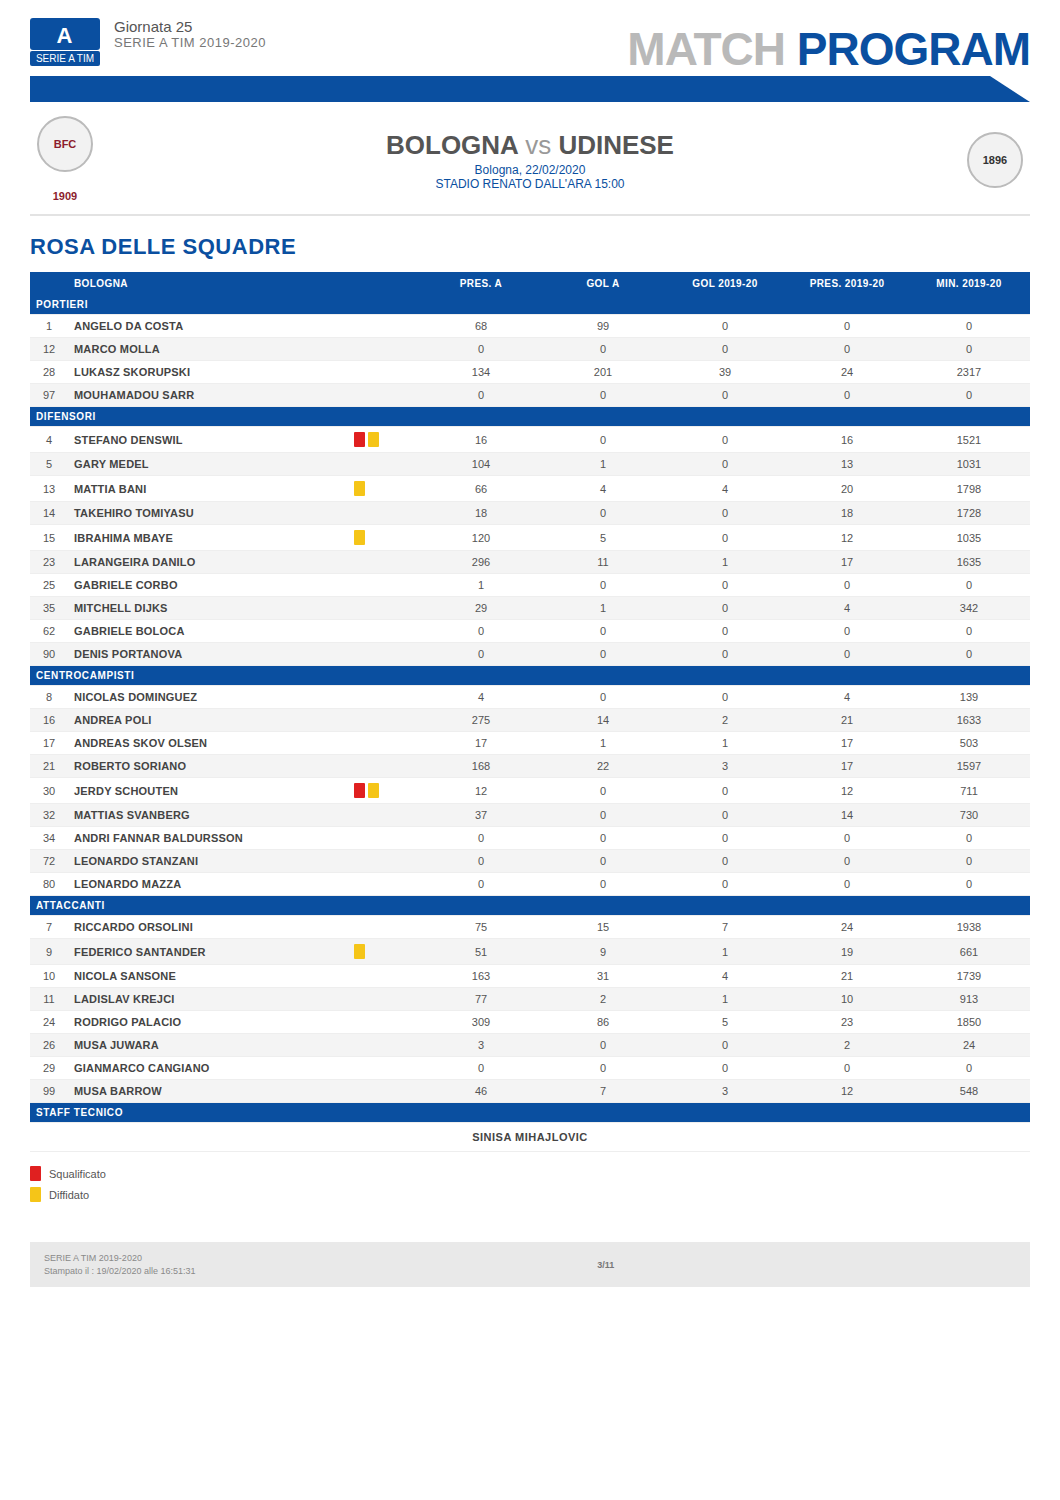A
SERIE A TIM
Giornata 25
SERIE A TIM 2019-2020
MATCH PROGRAM
BFC
1909
BOLOGNA vs UDINESE
Bologna, 22/02/2020
STADIO RENATO DALL'ARA 15:00
1896
ROSA DELLE SQUADRE
| | BOLOGNA | | PRES. A | GOL A | GOL 2019-20 | PRES. 2019-20 | MIN. 2019-20 |
| --- | --- | --- | --- | --- | --- | --- | --- |
| PORTIERI |
| 1 | Angelo Da Costa | | 68 | 99 | 0 | 0 | 0 |
| 12 | Marco Molla | | 0 | 0 | 0 | 0 | 0 |
| 28 | Lukasz Skorupski | | 134 | 201 | 39 | 24 | 2317 |
| 97 | Mouhamadou Sarr | | 0 | 0 | 0 | 0 | 0 |
| DIFENSORI |
| 4 | Stefano Denswil | | 16 | 0 | 0 | 16 | 1521 |
| 5 | Gary Medel | | 104 | 1 | 0 | 13 | 1031 |
| 13 | Mattia Bani | | 66 | 4 | 4 | 20 | 1798 |
| 14 | Takehiro Tomiyasu | | 18 | 0 | 0 | 18 | 1728 |
| 15 | Ibrahima Mbaye | | 120 | 5 | 0 | 12 | 1035 |
| 23 | Larangeira Danilo | | 296 | 11 | 1 | 17 | 1635 |
| 25 | Gabriele Corbo | | 1 | 0 | 0 | 0 | 0 |
| 35 | Mitchell Dijks | | 29 | 1 | 0 | 4 | 342 |
| 62 | Gabriele Boloca | | 0 | 0 | 0 | 0 | 0 |
| 90 | Denis Portanova | | 0 | 0 | 0 | 0 | 0 |
| CENTROCAMPISTI |
| 8 | Nicolas Dominguez | | 4 | 0 | 0 | 4 | 139 |
| 16 | Andrea Poli | | 275 | 14 | 2 | 21 | 1633 |
| 17 | Andreas Skov Olsen | | 17 | 1 | 1 | 17 | 503 |
| 21 | Roberto Soriano | | 168 | 22 | 3 | 17 | 1597 |
| 30 | Jerdy Schouten | | 12 | 0 | 0 | 12 | 711 |
| 32 | Mattias Svanberg | | 37 | 0 | 0 | 14 | 730 |
| 34 | Andri Fannar Baldursson | | 0 | 0 | 0 | 0 | 0 |
| 72 | Leonardo Stanzani | | 0 | 0 | 0 | 0 | 0 |
| 80 | Leonardo Mazza | | 0 | 0 | 0 | 0 | 0 |
| ATTACCANTI |
| 7 | Riccardo Orsolini | | 75 | 15 | 7 | 24 | 1938 |
| 9 | Federico Santander | | 51 | 9 | 1 | 19 | 661 |
| 10 | Nicola Sansone | | 163 | 31 | 4 | 21 | 1739 |
| 11 | Ladislav Krejci | | 77 | 2 | 1 | 10 | 913 |
| 24 | Rodrigo Palacio | | 309 | 86 | 5 | 23 | 1850 |
| 26 | Musa Juwara | | 3 | 0 | 0 | 2 | 24 |
| 29 | Gianmarco Cangiano | | 0 | 0 | 0 | 0 | 0 |
| 99 | Musa Barrow | | 46 | 7 | 3 | 12 | 548 |
| STAFF TECNICO |
| SINISA MIHAJLOVIC |
Squalificato
Diffidato
SERIE A TIM 2019-2020
Stampato il : 19/02/2020 alle 16:51:31
3/11